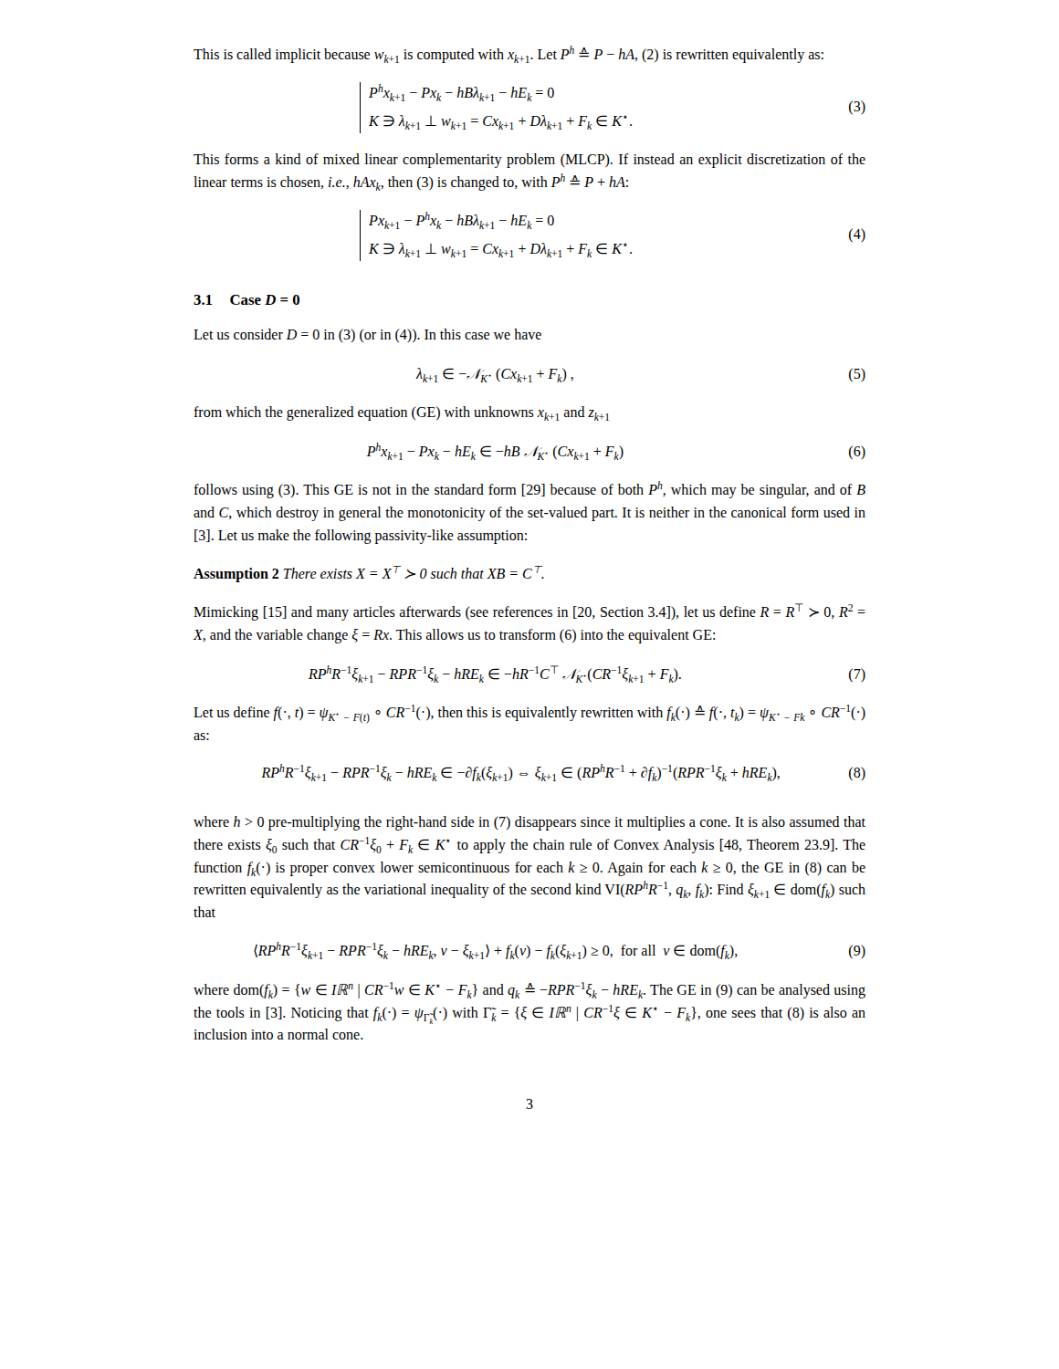This is called implicit because wk+1 is computed with xk+1. Let Ph ≙ P − hA, (2) is rewritten equivalently as:
Phxk+1 − Pxk − hBλk+1 − hEk = 0 K ∋ λk+1 ⊥ wk+1 = Cxk+1 + Dλk+1 + Fk ∈ K⋆.
(3)
This forms a kind of mixed linear complementarity problem (MLCP). If instead an explicit discretization of the linear terms is chosen, i.e., hAxk, then (3) is changed to, with Ph ≙ P + hA:
Pxk+1 − Phxk − hBλk+1 − hEk = 0 K ∋ λk+1 ⊥ wk+1 = Cxk+1 + Dλk+1 + Fk ∈ K⋆.
(4)
3.1 Case D = 0
Let us consider D = 0 in (3) (or in (4)). In this case we have
λk+1 ∈ −𝒩K⋆ (Cxk+1 + Fk) ,
(5)
from which the generalized equation (GE) with unknowns xk+1 and zk+1
Phxk+1 − Pxk − hEk ∈ −hB 𝒩K⋆ (Cxk+1 + Fk)
(6)
follows using (3). This GE is not in the standard form [29] because of both Ph, which may be singular, and of B and C, which destroy in general the monotonicity of the set-valued part. It is neither in the canonical form used in [3]. Let us make the following passivity-like assumption:
Assumption 2 There exists X = X⊤ ≻ 0 such that XB = C⊤.
Mimicking [15] and many articles afterwards (see references in [20, Section 3.4]), let us define R = R⊤ ≻ 0, R2 = X, and the variable change ξ = Rx. This allows us to transform (6) into the equivalent GE:
RPhR−1ξk+1 − RPR−1ξk − hREk ∈ −hR−1C⊤ 𝒩K⋆(CR−1ξk+1 + Fk).
(7)
Let us define f(·, t) = ψK⋆ − F(t) ∘ CR−1(·), then this is equivalently rewritten with fk(·) ≙ f(·, tk) = ψK⋆ − Fk ∘ CR−1(·) as:
RPhR−1ξk+1 − RPR−1ξk − hREk ∈ −∂fk(ξk+1) ⇔ ξk+1 ∈ (RPhR−1 + ∂fk)−1(RPR−1ξk + hREk), (8)
where h > 0 pre-multiplying the right-hand side in (7) disappears since it multiplies a cone. It is also assumed that there exists ξ0 such that CR−1ξ0 + Fk ∈ K⋆ to apply the chain rule of Convex Analysis [48, Theorem 23.9]. The function fk(·) is proper convex lower semicontinuous for each k ≥ 0. Again for each k ≥ 0, the GE in (8) can be rewritten equivalently as the variational inequality of the second kind VI(RPhR−1, qk, fk): Find ξk+1 ∈ dom(fk) such that
⟨RPhR−1ξk+1 − RPR−1ξk − hREk, v − ξk+1⟩ + fk(v) − fk(ξk+1) ≥ 0, for all v ∈ dom(fk),
(9)
where dom(fk) = {w ∈ Iℝn | CR−1w ∈ K⋆ − Fk} and qk ≙ −RPR−1ξk − hREk. The GE in (9) can be analysed using the tools in [3]. Noticing that fk(·) = ψΓ̃k(·) with Γ̃k = {ξ ∈ Iℝn | CR−1ξ ∈ K⋆ − Fk}, one sees that (8) is also an inclusion into a normal cone.
3